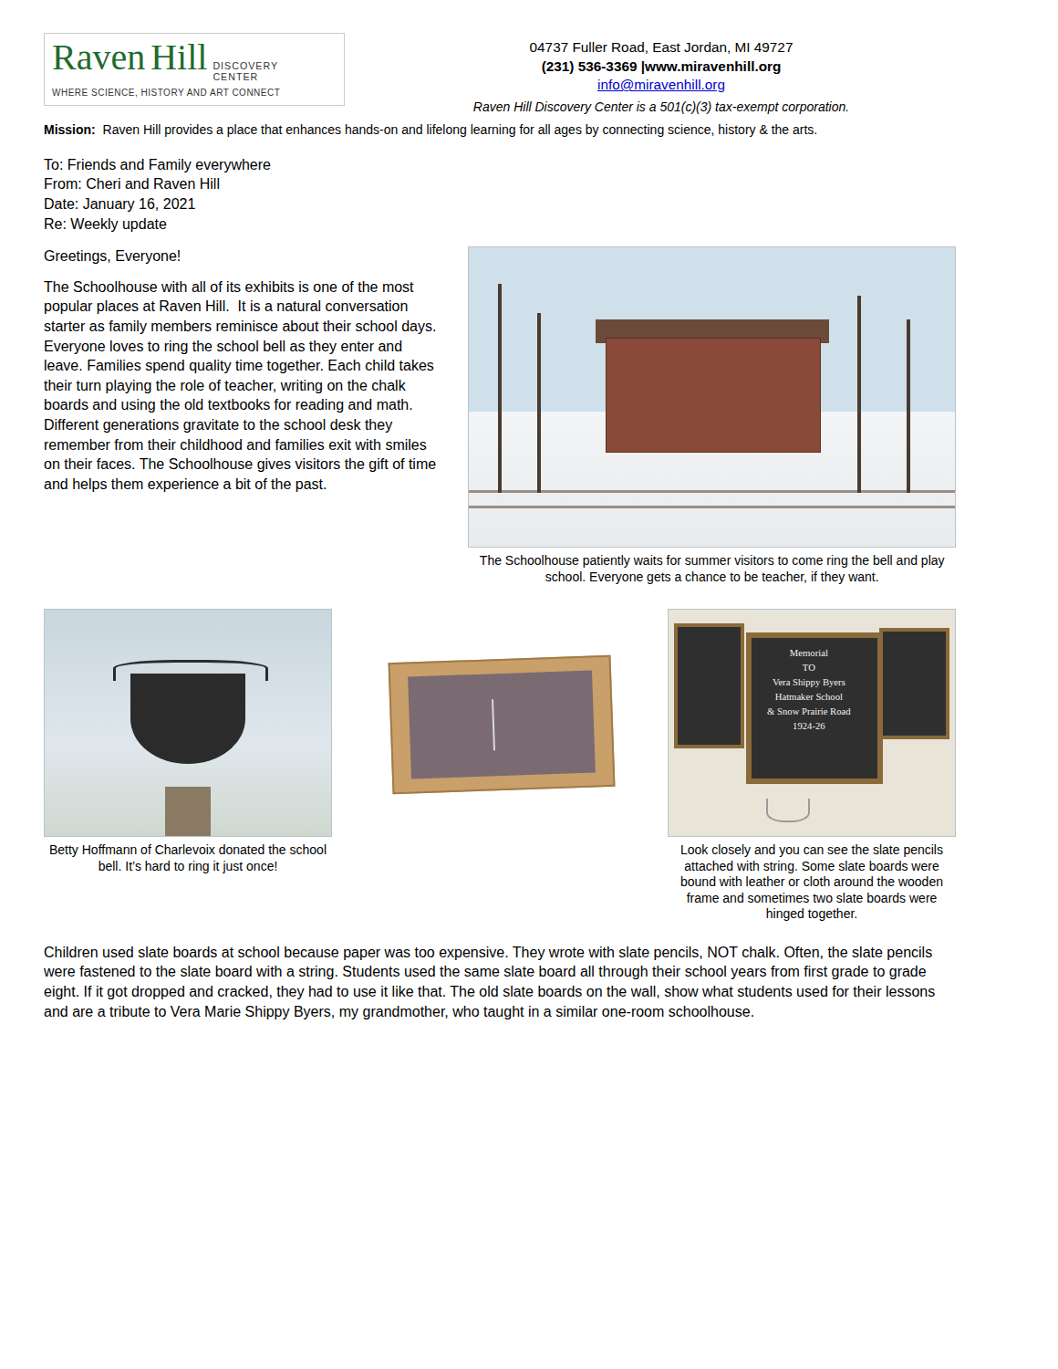Raven Hill DISCOVERY
CENTER
WHERE SCIENCE, HISTORY AND ART CONNECT
04737 Fuller Road, East Jordan, MI 49727
(231) 536-3369 |www.miravenhill.org
info@miravenhill.org
Raven Hill Discovery Center is a 501(c)(3) tax-exempt corporation.
Mission: Raven Hill provides a place that enhances hands-on and lifelong learning for all ages by connecting science, history & the arts.
To: Friends and Family everywhere
From: Cheri and Raven Hill
Date: January 16, 2021
Re: Weekly update
Greetings, Everyone!
The Schoolhouse with all of its exhibits is one of the most popular places at Raven Hill. It is a natural conversation starter as family members reminisce about their school days. Everyone loves to ring the school bell as they enter and leave. Families spend quality time together. Each child takes their turn playing the role of teacher, writing on the chalk boards and using the old textbooks for reading and math. Different generations gravitate to the school desk they remember from their childhood and families exit with smiles on their faces. The Schoolhouse gives visitors the gift of time and helps them experience a bit of the past.
The Schoolhouse patiently waits for summer visitors to come ring the bell and play school. Everyone gets a chance to be teacher, if they want.
Betty Hoffmann of Charlevoix donated the school bell. It’s hard to ring it just once!
Memorial
TO
Vera Shippy Byers
Hatmaker School
& Snow Prairie Road
1924-26
Look closely and you can see the slate pencils attached with string. Some slate boards were bound with leather or cloth around the wooden frame and sometimes two slate boards were hinged together.
Children used slate boards at school because paper was too expensive. They wrote with slate pencils, NOT chalk. Often, the slate pencils were fastened to the slate board with a string. Students used the same slate board all through their school years from first grade to grade eight. If it got dropped and cracked, they had to use it like that. The old slate boards on the wall, show what students used for their lessons and are a tribute to Vera Marie Shippy Byers, my grandmother, who taught in a similar one-room schoolhouse.